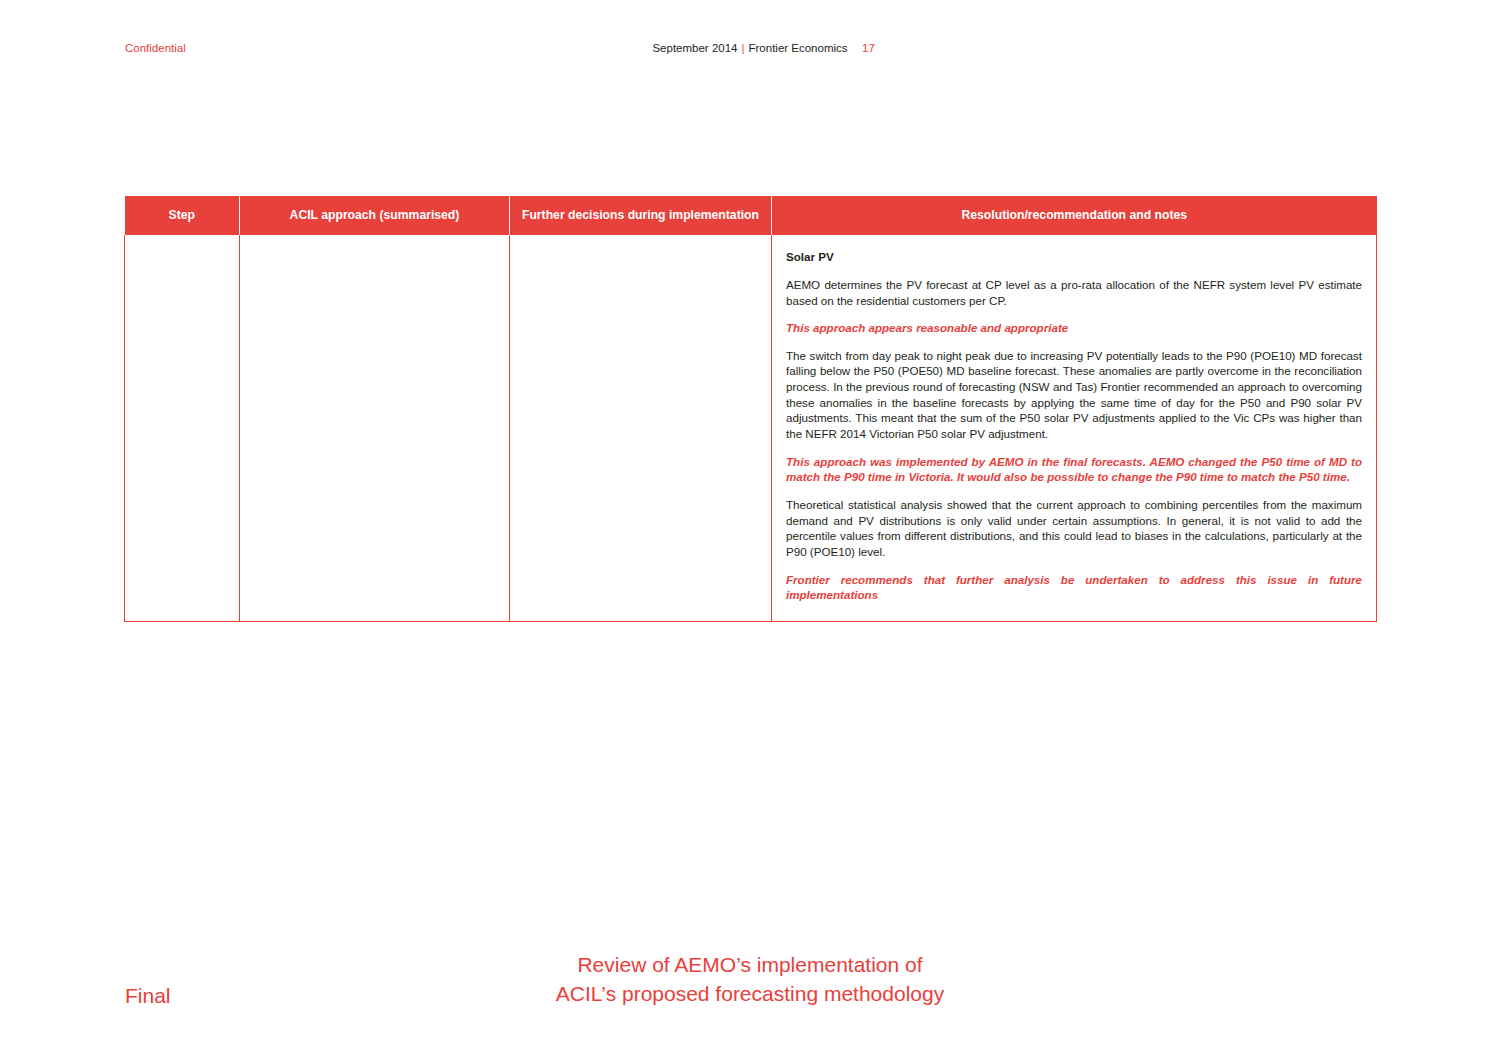Confidential
September 2014|Frontier Economics
17
| Step | ACIL approach (summarised) | Further decisions during implementation | Resolution/recommendation and notes |
| --- | --- | --- | --- |
| | | | Solar PV AEMO determines the PV forecast at CP level as a pro-rata allocation of the NEFR system level PV estimate based on the residential customers per CP. This approach appears reasonable and appropriate The switch from day peak to night peak due to increasing PV potentially leads to the P90 (POE10) MD forecast falling below the P50 (POE50) MD baseline forecast. These anomalies are partly overcome in the reconciliation process. In the previous round of forecasting (NSW and Tas) Frontier recommended an approach to overcoming these anomalies in the baseline forecasts by applying the same time of day for the P50 and P90 solar PV adjustments. This meant that the sum of the P50 solar PV adjustments applied to the Vic CPs was higher than the NEFR 2014 Victorian P50 solar PV adjustment. This approach was implemented by AEMO in the final forecasts. AEMO changed the P50 time of MD to match the P90 time in Victoria. It would also be possible to change the P90 time to match the P50 time. Theoretical statistical analysis showed that the current approach to combining percentiles from the maximum demand and PV distributions is only valid under certain assumptions. In general, it is not valid to add the percentile values from different distributions, and this could lead to biases in the calculations, particularly at the P90 (POE10) level. Frontier recommends that further analysis be undertaken to address this issue in future implementations |
Final
Review of AEMO’s implementation of
ACIL’s proposed forecasting methodology